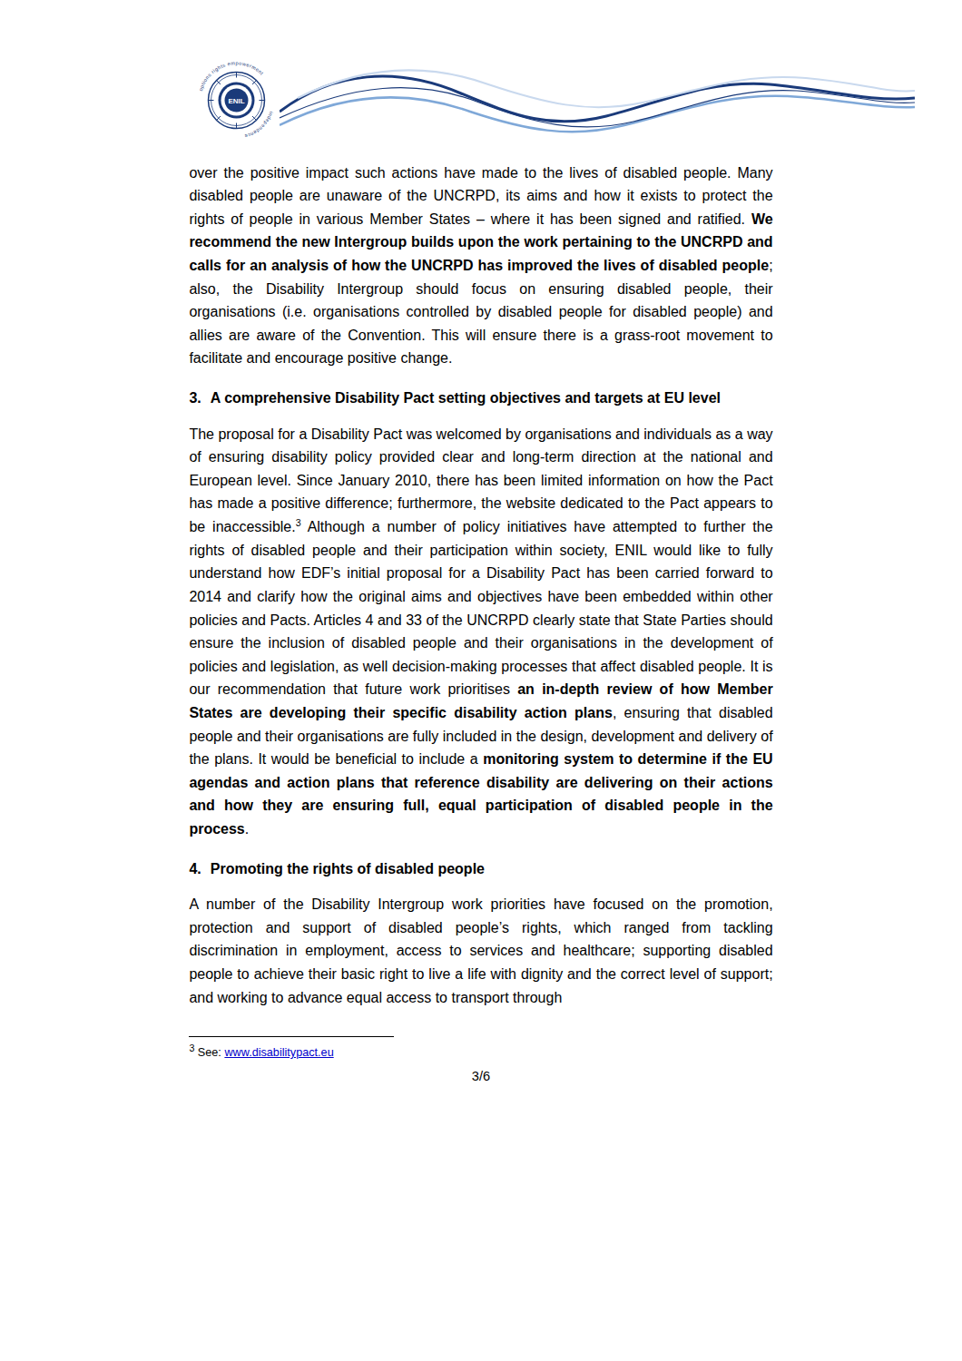ENIL options rights empowerment independence
over the positive impact such actions have made to the lives of disabled people. Many disabled people are unaware of the UNCRPD, its aims and how it exists to protect the rights of people in various Member States – where it has been signed and ratified. We recommend the new Intergroup builds upon the work pertaining to the UNCRPD and calls for an analysis of how the UNCRPD has improved the lives of disabled people; also, the Disability Intergroup should focus on ensuring disabled people, their organisations (i.e. organisations controlled by disabled people for disabled people) and allies are aware of the Convention. This will ensure there is a grass-root movement to facilitate and encourage positive change.
3. A comprehensive Disability Pact setting objectives and targets at EU level
The proposal for a Disability Pact was welcomed by organisations and individuals as a way of ensuring disability policy provided clear and long-term direction at the national and European level. Since January 2010, there has been limited information on how the Pact has made a positive difference; furthermore, the website dedicated to the Pact appears to be inaccessible.3 Although a number of policy initiatives have attempted to further the rights of disabled people and their participation within society, ENIL would like to fully understand how EDF’s initial proposal for a Disability Pact has been carried forward to 2014 and clarify how the original aims and objectives have been embedded within other policies and Pacts. Articles 4 and 33 of the UNCRPD clearly state that State Parties should ensure the inclusion of disabled people and their organisations in the development of policies and legislation, as well decision-making processes that affect disabled people. It is our recommendation that future work prioritises an in-depth review of how Member States are developing their specific disability action plans, ensuring that disabled people and their organisations are fully included in the design, development and delivery of the plans. It would be beneficial to include a monitoring system to determine if the EU agendas and action plans that reference disability are delivering on their actions and how they are ensuring full, equal participation of disabled people in the process.
4. Promoting the rights of disabled people
A number of the Disability Intergroup work priorities have focused on the promotion, protection and support of disabled people’s rights, which ranged from tackling discrimination in employment, access to services and healthcare; supporting disabled people to achieve their basic right to live a life with dignity and the correct level of support; and working to advance equal access to transport through
3 See: www.disabilitypact.eu
3/6